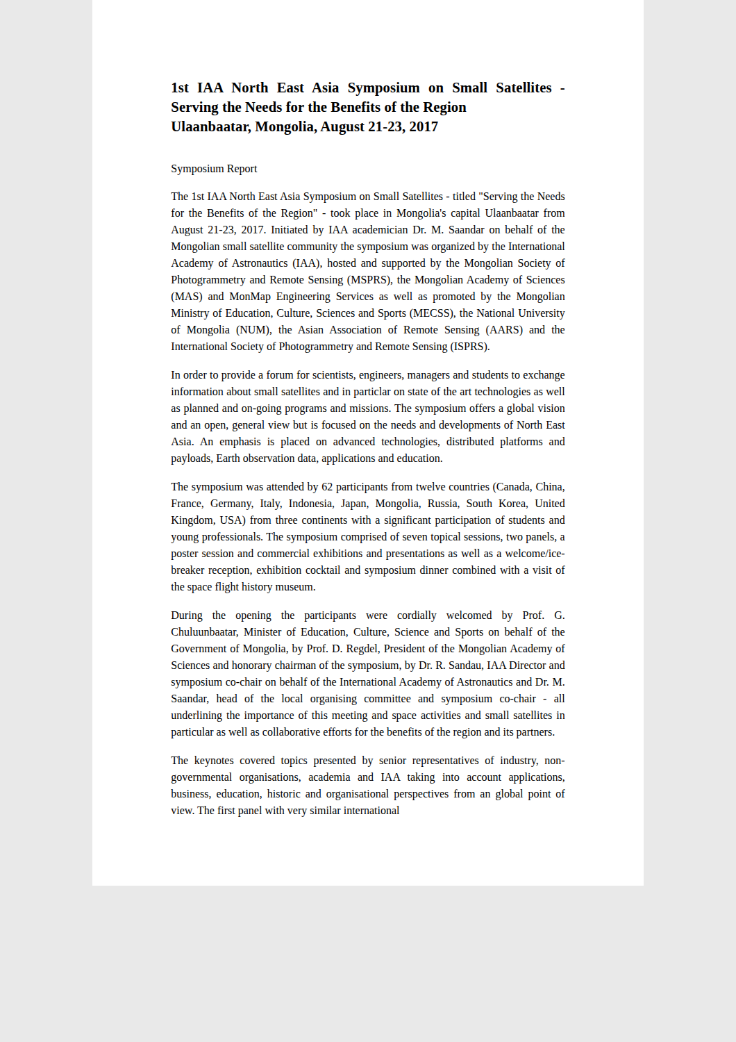1st IAA North East Asia Symposium on Small Satellites - Serving the Needs for the Benefits of the Region Ulaanbaatar, Mongolia, August 21-23, 2017
Symposium Report
The 1st IAA North East Asia Symposium on Small Satellites - titled "Serving the Needs for the Benefits of the Region" - took place in Mongolia's capital Ulaanbaatar from August 21-23, 2017. Initiated by IAA academician Dr. M. Saandar on behalf of the Mongolian small satellite community the symposium was organized by the International Academy of Astronautics (IAA), hosted and supported by the Mongolian Society of Photogrammetry and Remote Sensing (MSPRS), the Mongolian Academy of Sciences (MAS) and MonMap Engineering Services as well as promoted by the Mongolian Ministry of Education, Culture, Sciences and Sports (MECSS), the National University of Mongolia (NUM), the Asian Association of Remote Sensing (AARS) and the International Society of Photogrammetry and Remote Sensing (ISPRS).
In order to provide a forum for scientists, engineers, managers and students to exchange information about small satellites and in particlar on state of the art technologies as well as planned and on-going programs and missions. The symposium offers a global vision and an open, general view but is focused on the needs and developments of North East Asia. An emphasis is placed on advanced technologies, distributed platforms and payloads, Earth observation data, applications and education.
The symposium was attended by 62 participants from twelve countries (Canada, China, France, Germany, Italy, Indonesia, Japan, Mongolia, Russia, South Korea, United Kingdom, USA) from three continents with a significant participation of students and young professionals. The symposium comprised of seven topical sessions, two panels, a poster session and commercial exhibitions and presentations as well as a welcome/ice-breaker reception, exhibition cocktail and symposium dinner combined with a visit of the space flight history museum.
During the opening the participants were cordially welcomed by Prof. G. Chuluunbaatar, Minister of Education, Culture, Science and Sports on behalf of the Government of Mongolia, by Prof. D. Regdel, President of the Mongolian Academy of Sciences and honorary chairman of the symposium, by Dr. R. Sandau, IAA Director and symposium co-chair on behalf of the International Academy of Astronautics and Dr. M. Saandar, head of the local organising committee and symposium co-chair - all underlining the importance of this meeting and space activities and small satellites in particular as well as collaborative efforts for the benefits of the region and its partners.
The keynotes covered topics presented by senior representatives of industry, non-governmental organisations, academia and IAA taking into account applications, business, education, historic and organisational perspectives from an global point of view. The first panel with very similar international